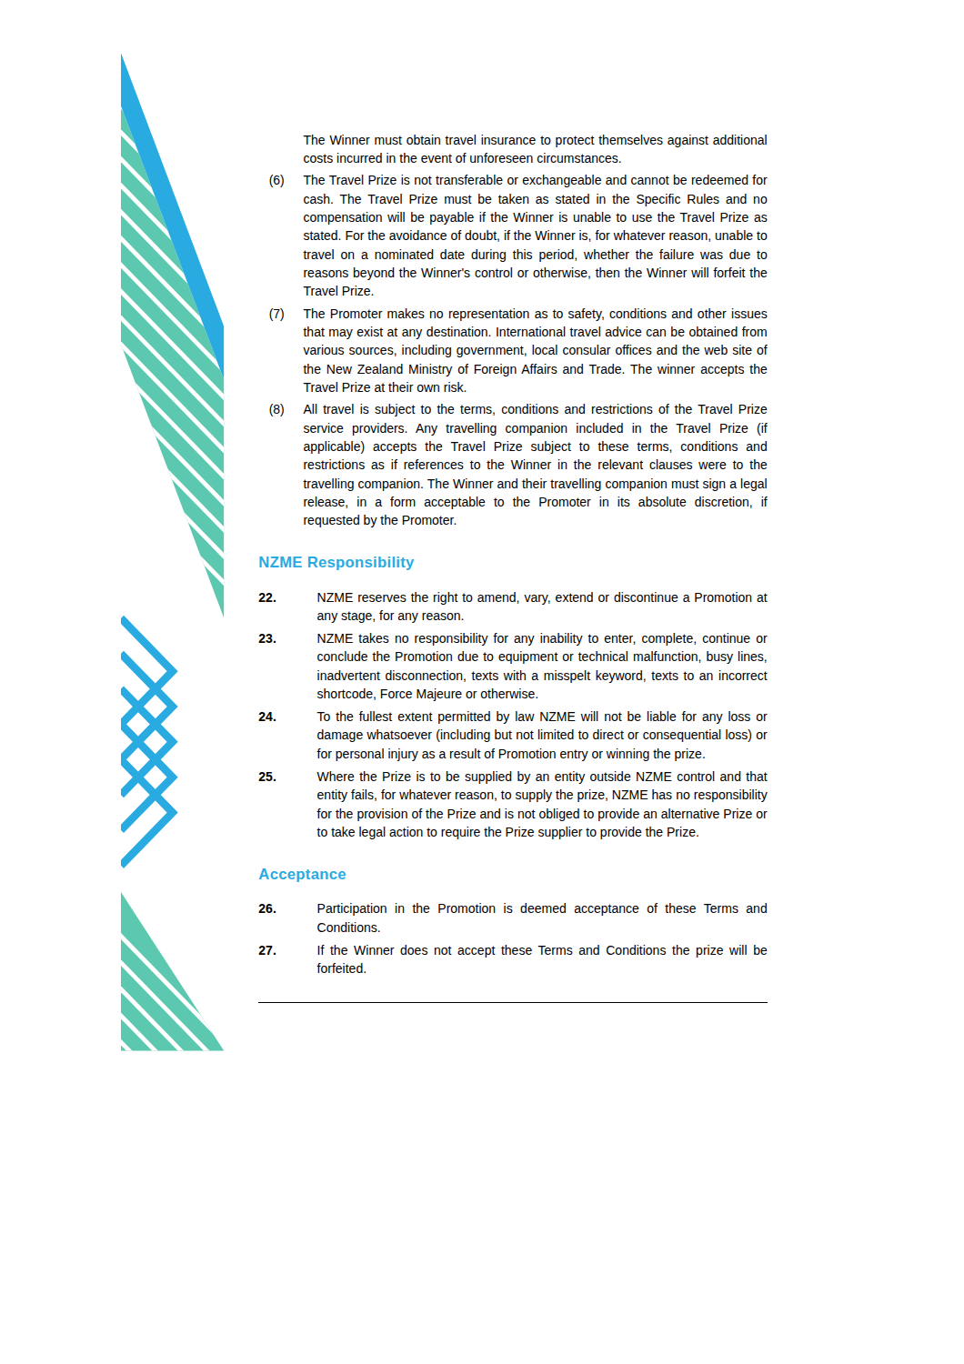The Winner must obtain travel insurance to protect themselves against additional costs incurred in the event of unforeseen circumstances.
(6) The Travel Prize is not transferable or exchangeable and cannot be redeemed for cash. The Travel Prize must be taken as stated in the Specific Rules and no compensation will be payable if the Winner is unable to use the Travel Prize as stated. For the avoidance of doubt, if the Winner is, for whatever reason, unable to travel on a nominated date during this period, whether the failure was due to reasons beyond the Winner's control or otherwise, then the Winner will forfeit the Travel Prize.
(7) The Promoter makes no representation as to safety, conditions and other issues that may exist at any destination. International travel advice can be obtained from various sources, including government, local consular offices and the web site of the New Zealand Ministry of Foreign Affairs and Trade. The winner accepts the Travel Prize at their own risk.
(8) All travel is subject to the terms, conditions and restrictions of the Travel Prize service providers. Any travelling companion included in the Travel Prize (if applicable) accepts the Travel Prize subject to these terms, conditions and restrictions as if references to the Winner in the relevant clauses were to the travelling companion. The Winner and their travelling companion must sign a legal release, in a form acceptable to the Promoter in its absolute discretion, if requested by the Promoter.
NZME Responsibility
22. NZME reserves the right to amend, vary, extend or discontinue a Promotion at any stage, for any reason.
23. NZME takes no responsibility for any inability to enter, complete, continue or conclude the Promotion due to equipment or technical malfunction, busy lines, inadvertent disconnection, texts with a misspelt keyword, texts to an incorrect shortcode, Force Majeure or otherwise.
24. To the fullest extent permitted by law NZME will not be liable for any loss or damage whatsoever (including but not limited to direct or consequential loss) or for personal injury as a result of Promotion entry or winning the prize.
25. Where the Prize is to be supplied by an entity outside NZME control and that entity fails, for whatever reason, to supply the prize, NZME has no responsibility for the provision of the Prize and is not obliged to provide an alternative Prize or to take legal action to require the Prize supplier to provide the Prize.
Acceptance
26. Participation in the Promotion is deemed acceptance of these Terms and Conditions.
27. If the Winner does not accept these Terms and Conditions the prize will be forfeited.